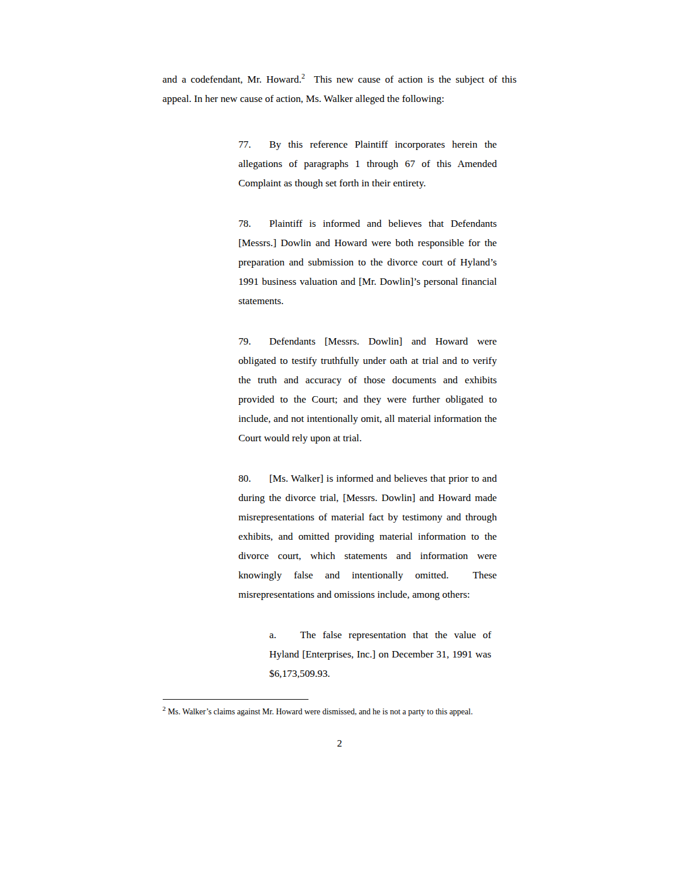and a codefendant, Mr. Howard.2 This new cause of action is the subject of this appeal. In her new cause of action, Ms. Walker alleged the following:
77. By this reference Plaintiff incorporates herein the allegations of paragraphs 1 through 67 of this Amended Complaint as though set forth in their entirety.
78. Plaintiff is informed and believes that Defendants [Messrs.] Dowlin and Howard were both responsible for the preparation and submission to the divorce court of Hyland’s 1991 business valuation and [Mr. Dowlin]’s personal financial statements.
79. Defendants [Messrs. Dowlin] and Howard were obligated to testify truthfully under oath at trial and to verify the truth and accuracy of those documents and exhibits provided to the Court; and they were further obligated to include, and not intentionally omit, all material information the Court would rely upon at trial.
80.[Ms. Walker] is informed and believes that prior to and during the divorce trial, [Messrs. Dowlin] and Howard made misrepresentations of material fact by testimony and through exhibits, and omitted providing material information to the divorce court, which statements and information were knowingly false and intentionally omitted. These misrepresentations and omissions include, among others:
a. The false representation that the value of Hyland [Enterprises, Inc.] on December 31, 1991 was $6,173,509.93.
2 Ms. Walker’s claims against Mr. Howard were dismissed, and he is not a party to this appeal.
2